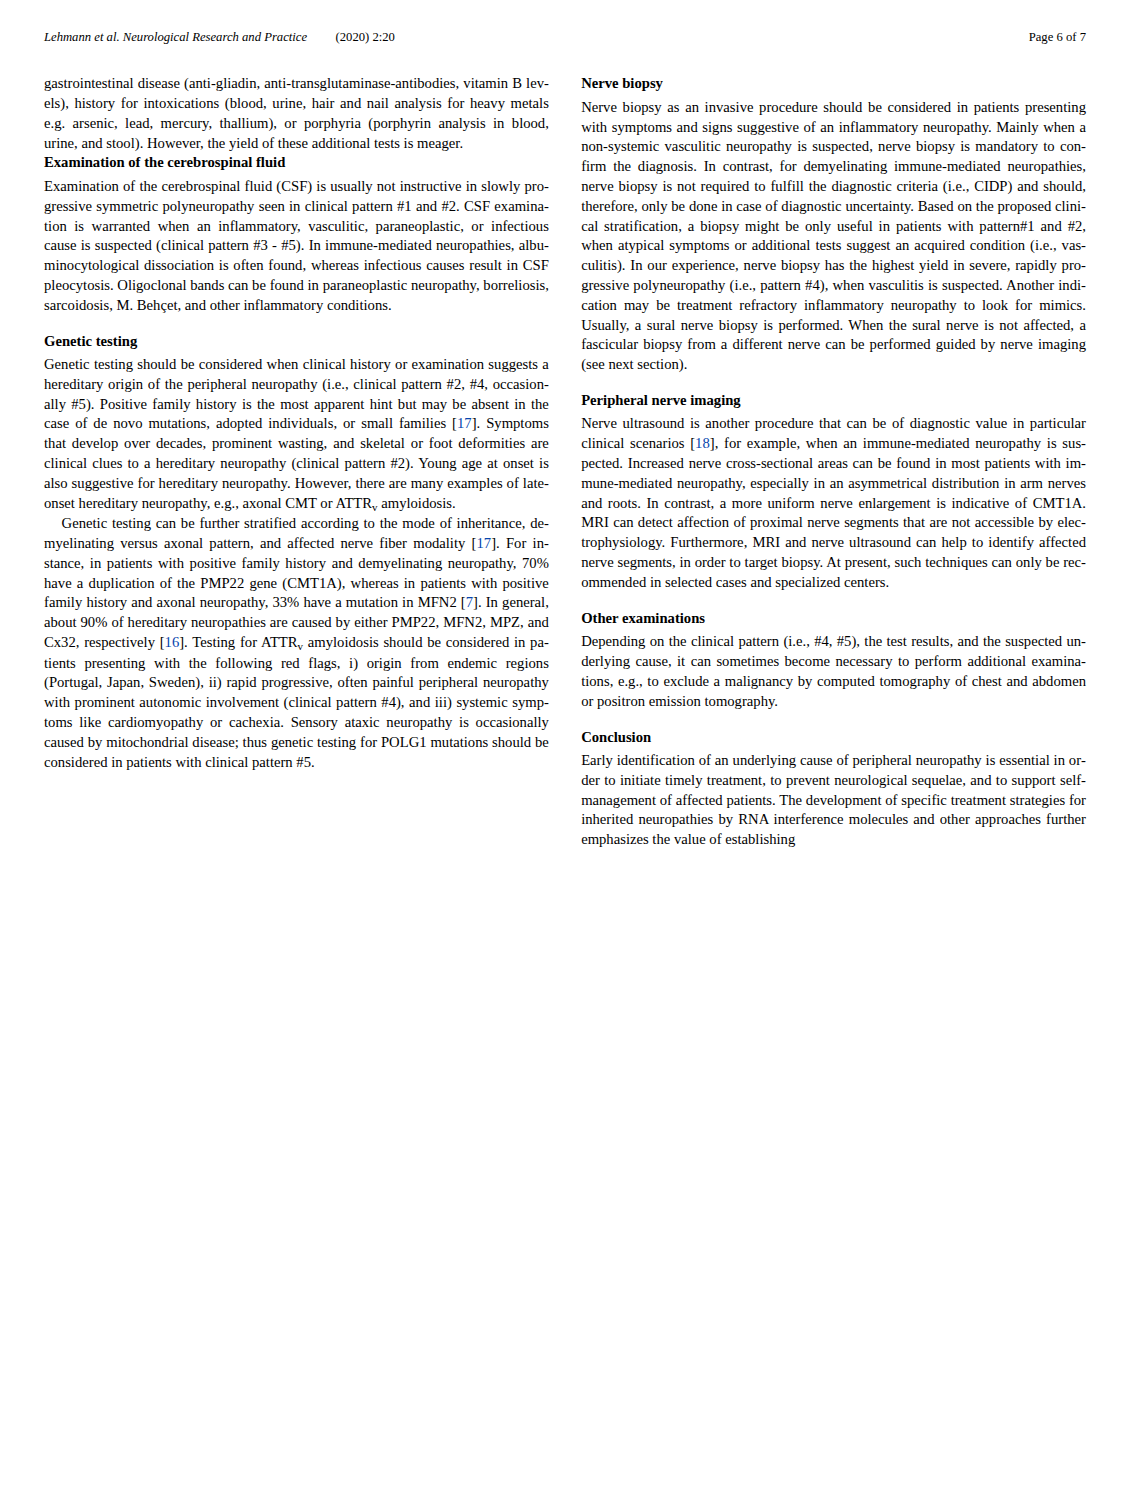Lehmann et al. Neurological Research and Practice (2020) 2:20
Page 6 of 7
gastrointestinal disease (anti-gliadin, anti-transglutaminase-antibodies, vitamin B levels), history for intoxications (blood, urine, hair and nail analysis for heavy metals e.g. arsenic, lead, mercury, thallium), or porphyria (porphyrin analysis in blood, urine, and stool). However, the yield of these additional tests is meager.
Examination of the cerebrospinal fluid
Examination of the cerebrospinal fluid (CSF) is usually not instructive in slowly progressive symmetric polyneuropathy seen in clinical pattern #1 and #2. CSF examination is warranted when an inflammatory, vasculitic, paraneoplastic, or infectious cause is suspected (clinical pattern #3 - #5). In immune-mediated neuropathies, albuminocytological dissociation is often found, whereas infectious causes result in CSF pleocytosis. Oligoclonal bands can be found in paraneoplastic neuropathy, borreliosis, sarcoidosis, M. Behçet, and other inflammatory conditions.
Genetic testing
Genetic testing should be considered when clinical history or examination suggests a hereditary origin of the peripheral neuropathy (i.e., clinical pattern #2, #4, occasionally #5). Positive family history is the most apparent hint but may be absent in the case of de novo mutations, adopted individuals, or small families [17]. Symptoms that develop over decades, prominent wasting, and skeletal or foot deformities are clinical clues to a hereditary neuropathy (clinical pattern #2). Young age at onset is also suggestive for hereditary neuropathy. However, there are many examples of late-onset hereditary neuropathy, e.g., axonal CMT or ATTRv amyloidosis.
Genetic testing can be further stratified according to the mode of inheritance, demyelinating versus axonal pattern, and affected nerve fiber modality [17]. For instance, in patients with positive family history and demyelinating neuropathy, 70% have a duplication of the PMP22 gene (CMT1A), whereas in patients with positive family history and axonal neuropathy, 33% have a mutation in MFN2 [7]. In general, about 90% of hereditary neuropathies are caused by either PMP22, MFN2, MPZ, and Cx32, respectively [16]. Testing for ATTRv amyloidosis should be considered in patients presenting with the following red flags, i) origin from endemic regions (Portugal, Japan, Sweden), ii) rapid progressive, often painful peripheral neuropathy with prominent autonomic involvement (clinical pattern #4), and iii) systemic symptoms like cardiomyopathy or cachexia. Sensory ataxic neuropathy is occasionally caused by mitochondrial disease; thus genetic testing for POLG1 mutations should be considered in patients with clinical pattern #5.
Nerve biopsy
Nerve biopsy as an invasive procedure should be considered in patients presenting with symptoms and signs suggestive of an inflammatory neuropathy. Mainly when a non-systemic vasculitic neuropathy is suspected, nerve biopsy is mandatory to confirm the diagnosis. In contrast, for demyelinating immune-mediated neuropathies, nerve biopsy is not required to fulfill the diagnostic criteria (i.e., CIDP) and should, therefore, only be done in case of diagnostic uncertainty. Based on the proposed clinical stratification, a biopsy might be only useful in patients with pattern#1 and #2, when atypical symptoms or additional tests suggest an acquired condition (i.e., vasculitis). In our experience, nerve biopsy has the highest yield in severe, rapidly progressive polyneuropathy (i.e., pattern #4), when vasculitis is suspected. Another indication may be treatment refractory inflammatory neuropathy to look for mimics. Usually, a sural nerve biopsy is performed. When the sural nerve is not affected, a fascicular biopsy from a different nerve can be performed guided by nerve imaging (see next section).
Peripheral nerve imaging
Nerve ultrasound is another procedure that can be of diagnostic value in particular clinical scenarios [18], for example, when an immune-mediated neuropathy is suspected. Increased nerve cross-sectional areas can be found in most patients with immune-mediated neuropathy, especially in an asymmetrical distribution in arm nerves and roots. In contrast, a more uniform nerve enlargement is indicative of CMT1A. MRI can detect affection of proximal nerve segments that are not accessible by electrophysiology. Furthermore, MRI and nerve ultrasound can help to identify affected nerve segments, in order to target biopsy. At present, such techniques can only be recommended in selected cases and specialized centers.
Other examinations
Depending on the clinical pattern (i.e., #4, #5), the test results, and the suspected underlying cause, it can sometimes become necessary to perform additional examinations, e.g., to exclude a malignancy by computed tomography of chest and abdomen or positron emission tomography.
Conclusion
Early identification of an underlying cause of peripheral neuropathy is essential in order to initiate timely treatment, to prevent neurological sequelae, and to support self-management of affected patients. The development of specific treatment strategies for inherited neuropathies by RNA interference molecules and other approaches further emphasizes the value of establishing